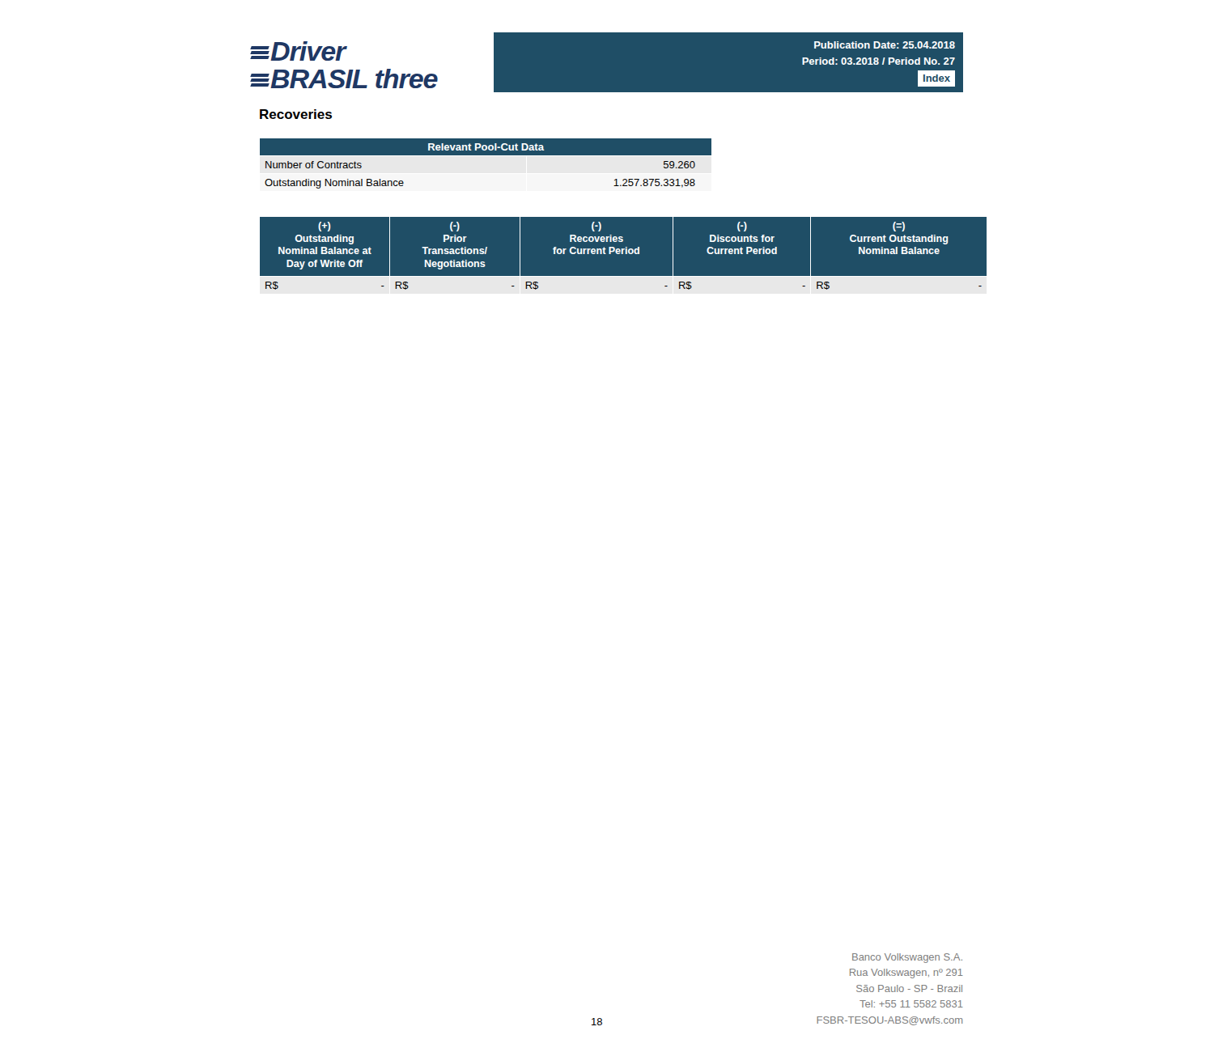Driver
BRASIL three
Publication Date: 25.04.2018
Period: 03.2018 / Period No. 27
Index
Recoveries
| Relevant Pool-Cut Data |
| --- |
| Number of Contracts | 59.260 |
| Outstanding Nominal Balance | 1.257.875.331,98 |
| (+) Outstanding Nominal Balance at Day of Write Off | (-) Prior Transactions/ Negotiations | (-) Recoveries for Current Period | (-) Discounts for Current Period | (=) Current Outstanding Nominal Balance |
| --- | --- | --- | --- | --- |
| R$ - | R$ - | R$ - | R$ - | R$ - |
18
Banco Volkswagen S.A.
Rua Volkswagen, nº 291
São Paulo - SP - Brazil
Tel: +55 11 5582 5831
FSBR-TESOU-ABS@vwfs.com